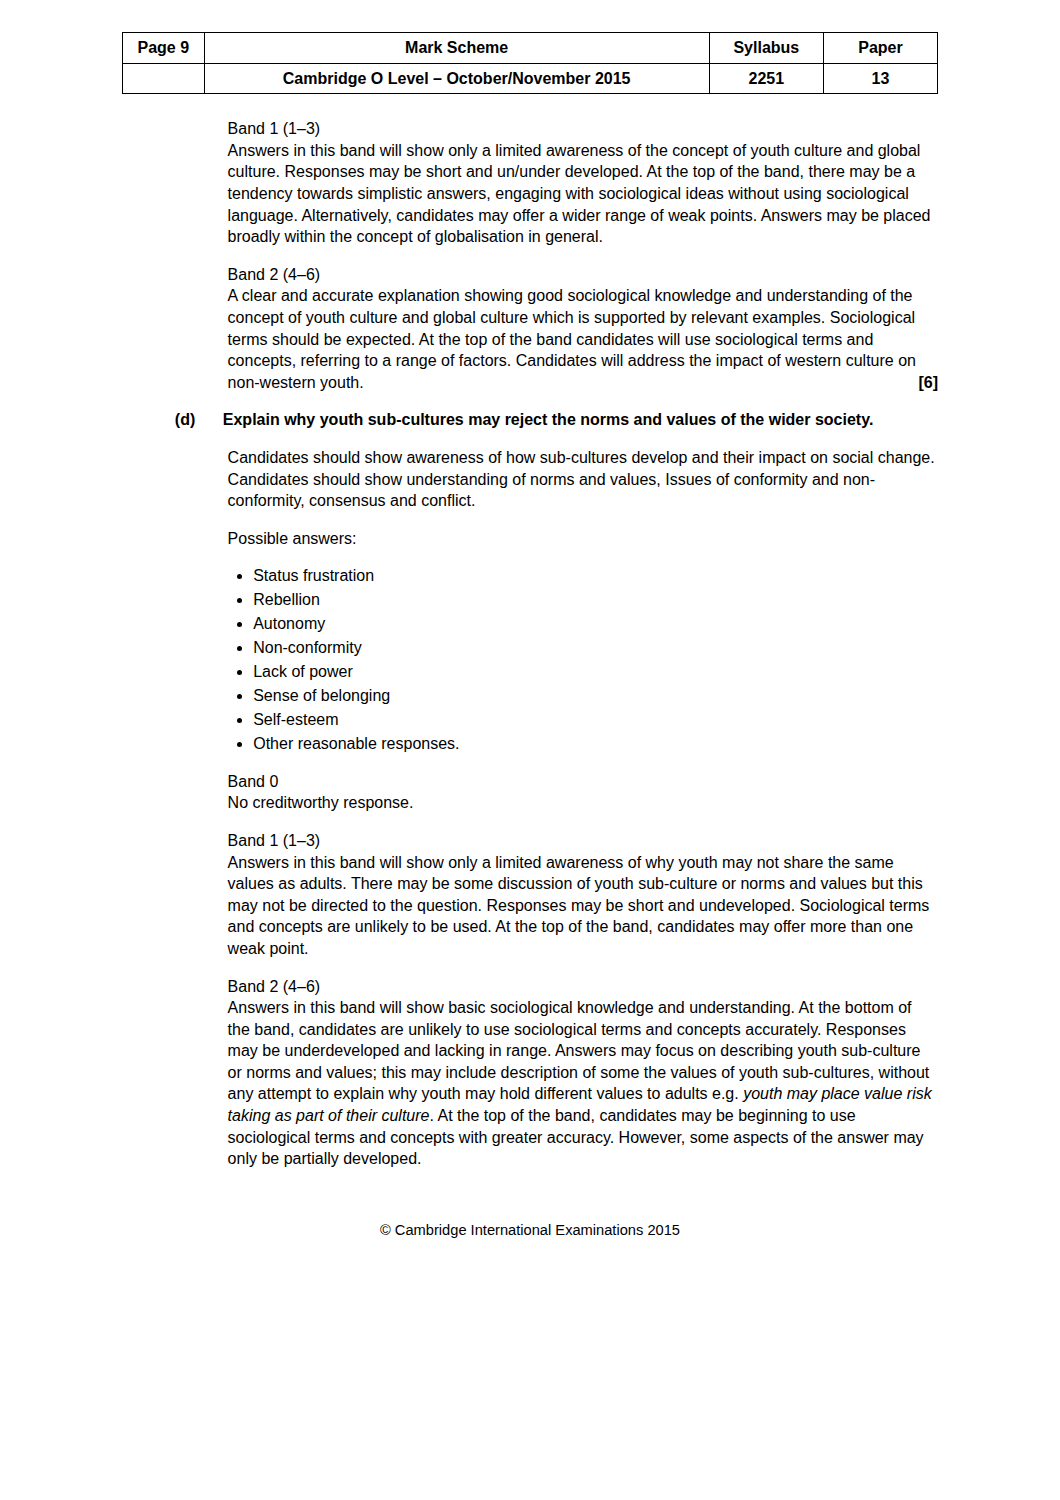| Page 9 | Mark Scheme | Syllabus | Paper |
| | Cambridge O Level – October/November 2015 | 2251 | 13 |
Band 1 (1–3)
Answers in this band will show only a limited awareness of the concept of youth culture and global culture. Responses may be short and un/under developed. At the top of the band, there may be a tendency towards simplistic answers, engaging with sociological ideas without using sociological language. Alternatively, candidates may offer a wider range of weak points. Answers may be placed broadly within the concept of globalisation in general.
Band 2 (4–6)
A clear and accurate explanation showing good sociological knowledge and understanding of the concept of youth culture and global culture which is supported by relevant examples. Sociological terms should be expected. At the top of the band candidates will use sociological terms and concepts, referring to a range of factors. Candidates will address the impact of western culture on non-western youth. [6]
(d) Explain why youth sub-cultures may reject the norms and values of the wider society.
Candidates should show awareness of how sub-cultures develop and their impact on social change. Candidates should show understanding of norms and values, Issues of conformity and non-conformity, consensus and conflict.
Possible answers:
Status frustration
Rebellion
Autonomy
Non-conformity
Lack of power
Sense of belonging
Self-esteem
Other reasonable responses.
Band 0
No creditworthy response.
Band 1 (1–3)
Answers in this band will show only a limited awareness of why youth may not share the same values as adults. There may be some discussion of youth sub-culture or norms and values but this may not be directed to the question. Responses may be short and undeveloped. Sociological terms and concepts are unlikely to be used. At the top of the band, candidates may offer more than one weak point.
Band 2 (4–6)
Answers in this band will show basic sociological knowledge and understanding. At the bottom of the band, candidates are unlikely to use sociological terms and concepts accurately. Responses may be underdeveloped and lacking in range. Answers may focus on describing youth sub-culture or norms and values; this may include description of some the values of youth sub-cultures, without any attempt to explain why youth may hold different values to adults e.g. youth may place value risk taking as part of their culture. At the top of the band, candidates may be beginning to use sociological terms and concepts with greater accuracy. However, some aspects of the answer may only be partially developed.
© Cambridge International Examinations 2015